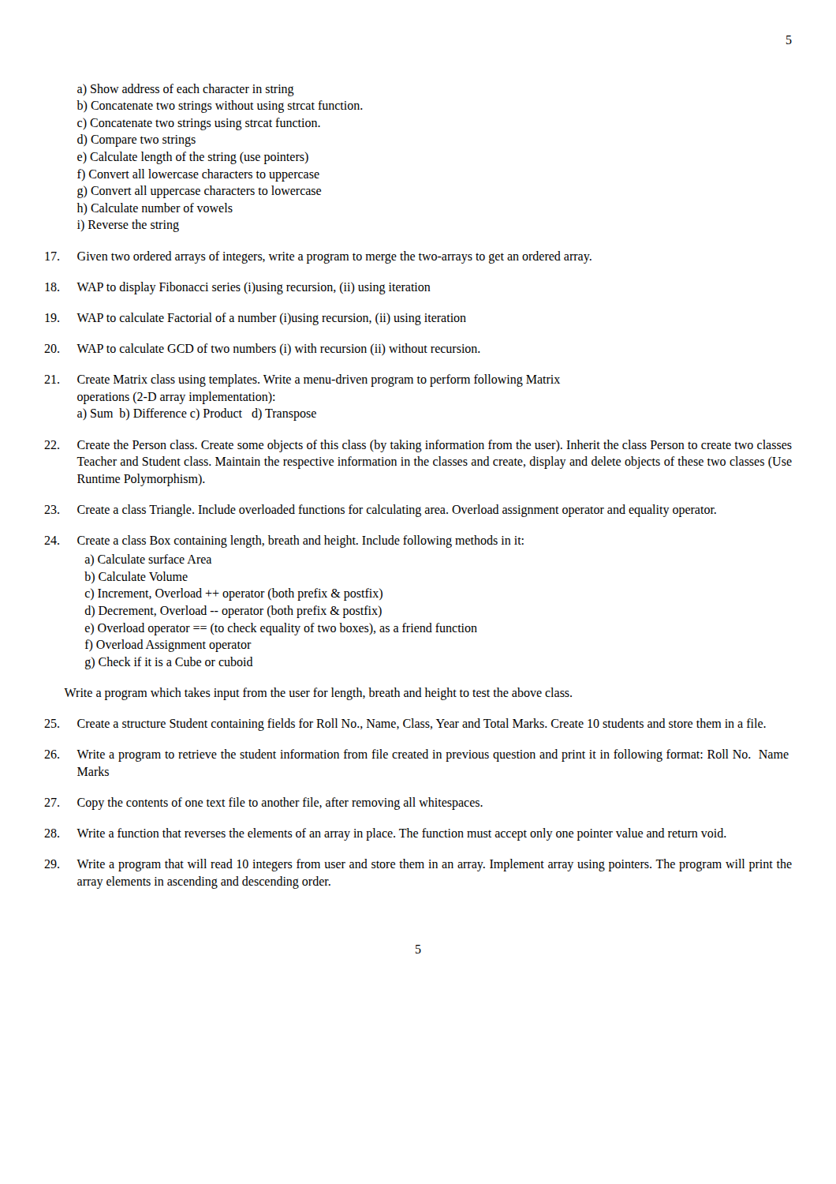5
a) Show address of each character in string
b) Concatenate two strings without using strcat function.
c) Concatenate two strings using strcat function.
d) Compare two strings
e) Calculate length of the string (use pointers)
f) Convert all lowercase characters to uppercase
g) Convert all uppercase characters to lowercase
h) Calculate number of vowels
i) Reverse the string
17. Given two ordered arrays of integers, write a program to merge the two-arrays to get an ordered array.
18. WAP to display Fibonacci series (i)using recursion, (ii) using iteration
19. WAP to calculate Factorial of a number (i)using recursion, (ii) using iteration
20. WAP to calculate GCD of two numbers (i) with recursion (ii) without recursion.
21. Create Matrix class using templates. Write a menu-driven program to perform following Matrix
operations (2-D array implementation):
a) Sum b) Difference c) Product d) Transpose
22. Create the Person class. Create some objects of this class (by taking information from the user). Inherit the class Person to create two classes Teacher and Student class. Maintain the respective information in the classes and create, display and delete objects of these two classes (Use Runtime Polymorphism).
23. Create a class Triangle. Include overloaded functions for calculating area. Overload assignment operator and equality operator.
24. Create a class Box containing length, breath and height. Include following methods in it:
a) Calculate surface Area
b) Calculate Volume
c) Increment, Overload ++ operator (both prefix & postfix)
d) Decrement, Overload -- operator (both prefix & postfix)
e) Overload operator == (to check equality of two boxes), as a friend function
f) Overload Assignment operator
g) Check if it is a Cube or cuboid
Write a program which takes input from the user for length, breath and height to test the above class.
25. Create a structure Student containing fields for Roll No., Name, Class, Year and Total Marks. Create 10 students and store them in a file.
26. Write a program to retrieve the student information from file created in previous question and print it in following format: Roll No. Name Marks
27. Copy the contents of one text file to another file, after removing all whitespaces.
28. Write a function that reverses the elements of an array in place. The function must accept only one pointer value and return void.
29. Write a program that will read 10 integers from user and store them in an array. Implement array using pointers. The program will print the array elements in ascending and descending order.
5